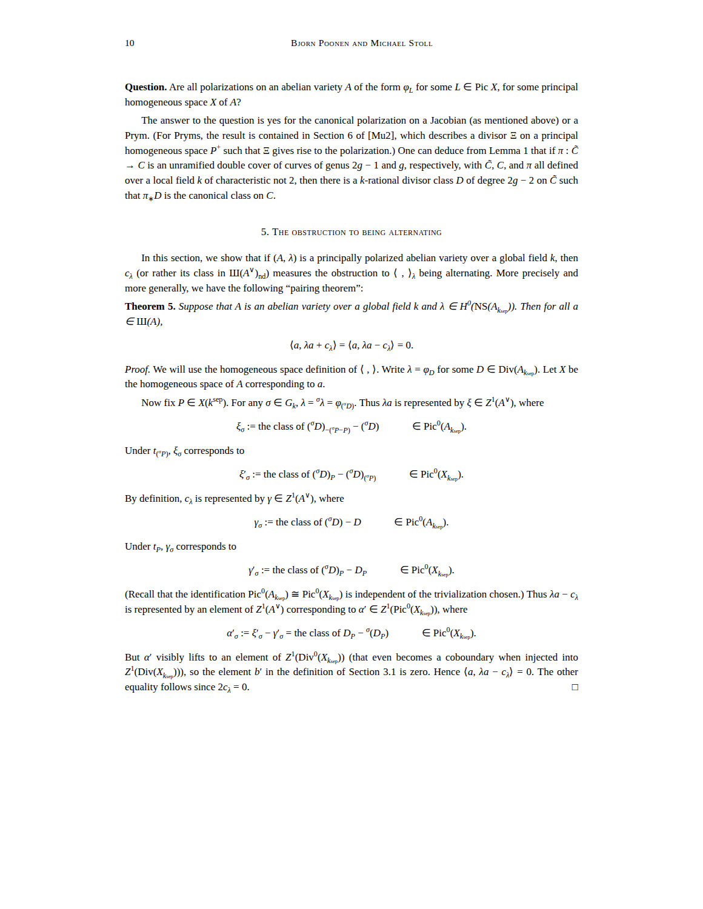10 Bjorn Poonen and Michael Stoll
Question. Are all polarizations on an abelian variety A of the form φL for some L ∈ Pic X, for some principal homogeneous space X of A?
The answer to the question is yes for the canonical polarization on a Jacobian (as mentioned above) or a Prym. (For Pryms, the result is contained in Section 6 of [Mu2], which describes a divisor Ξ on a principal homogeneous space P+ such that Ξ gives rise to the polarization.) One can deduce from Lemma 1 that if π : C̃ → C is an unramified double cover of curves of genus 2g − 1 and g, respectively, with C̃, C, and π all defined over a local field k of characteristic not 2, then there is a k-rational divisor class D of degree 2g − 2 on C̃ such that π∗D is the canonical class on C.
5. The obstruction to being alternating
In this section, we show that if (A, λ) is a principally polarized abelian variety over a global field k, then cλ (or rather its class in Ш(A∨)nd) measures the obstruction to ⟨ , ⟩λ being alternating. More precisely and more generally, we have the following “pairing theorem”:
Theorem 5. Suppose that A is an abelian variety over a global field k and λ ∈ H0(NS(Aksep)). Then for all a ∈ Ш(A),
⟨a, λa + cλ⟩ = ⟨a, λa − cλ⟩ = 0.
Proof. We will use the homogeneous space definition of ⟨ , ⟩. Write λ = φD for some D ∈ Div(Aksep). Let X be the homogeneous space of A corresponding to a.
Now fix P ∈ X(ksep). For any σ ∈ Gk, λ = σλ = φ(σD). Thus λa is represented by ξ ∈ Z1(A∨), where
ξσ := the class of (σD)−(σP−P) − (σD)∈ Pic0(Aksep).
Under t(σP), ξσ corresponds to
ξ′σ := the class of (σD)P − (σD)(σP)∈ Pic0(Xksep).
By definition, cλ is represented by γ ∈ Z1(A∨), where
γσ := the class of (σD) − D∈ Pic0(Aksep).
Under tP, γσ corresponds to
γ′σ := the class of (σD)P − DP∈ Pic0(Xksep).
(Recall that the identification Pic0(Aksep) ≅ Pic0(Xksep) is independent of the trivialization chosen.) Thus λa − cλ is represented by an element of Z1(A∨) corresponding to α′ ∈ Z1(Pic0(Xksep)), where
α′σ := ξ′σ − γ′σ = the class of DP − σ(DP)∈ Pic0(Xksep).
But α′ visibly lifts to an element of Z1(Div0(Xksep)) (that even becomes a coboundary when injected into Z1(Div(Xksep))), so the element b′ in the definition of Section 3.1 is zero. Hence ⟨a, λa − cλ⟩ = 0. The other equality follows since 2cλ = 0. □